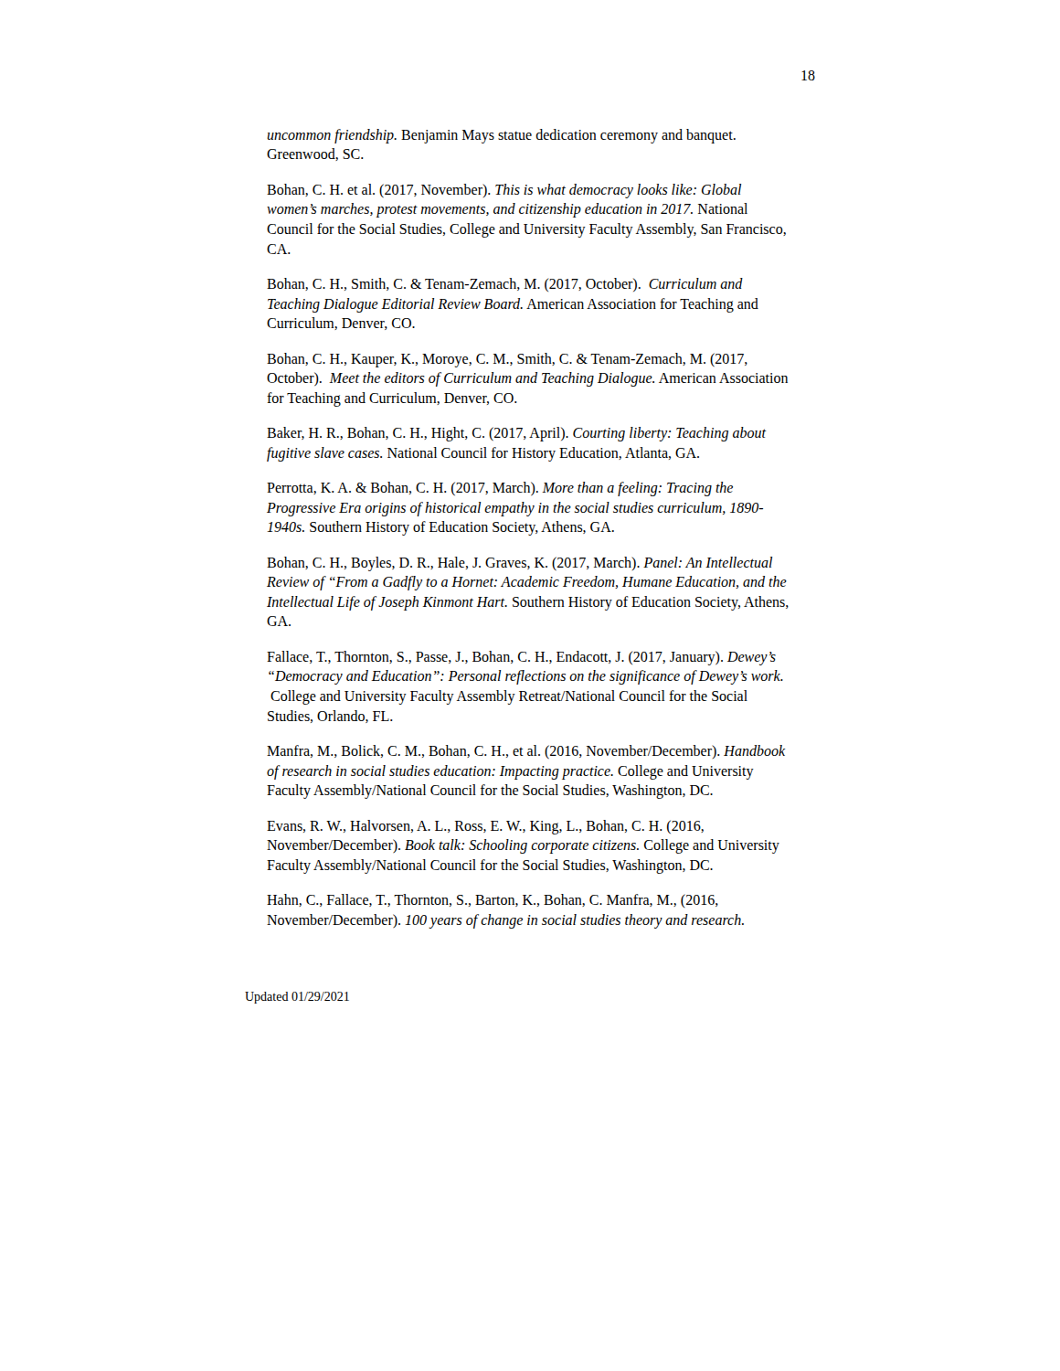18
uncommon friendship. Benjamin Mays statue dedication ceremony and banquet. Greenwood, SC.
Bohan, C. H. et al. (2017, November). This is what democracy looks like: Global women’s marches, protest movements, and citizenship education in 2017. National Council for the Social Studies, College and University Faculty Assembly, San Francisco, CA.
Bohan, C. H., Smith, C. & Tenam-Zemach, M. (2017, October). Curriculum and Teaching Dialogue Editorial Review Board. American Association for Teaching and Curriculum, Denver, CO.
Bohan, C. H., Kauper, K., Moroye, C. M., Smith, C. & Tenam-Zemach, M. (2017, October). Meet the editors of Curriculum and Teaching Dialogue. American Association for Teaching and Curriculum, Denver, CO.
Baker, H. R., Bohan, C. H., Hight, C. (2017, April). Courting liberty: Teaching about fugitive slave cases. National Council for History Education, Atlanta, GA.
Perrotta, K. A. & Bohan, C. H. (2017, March). More than a feeling: Tracing the Progressive Era origins of historical empathy in the social studies curriculum, 1890-1940s. Southern History of Education Society, Athens, GA.
Bohan, C. H., Boyles, D. R., Hale, J. Graves, K. (2017, March). Panel: An Intellectual Review of “From a Gadfly to a Hornet: Academic Freedom, Humane Education, and the Intellectual Life of Joseph Kinmont Hart. Southern History of Education Society, Athens, GA.
Fallace, T., Thornton, S., Passe, J., Bohan, C. H., Endacott, J. (2017, January). Dewey’s “Democracy and Education”: Personal reflections on the significance of Dewey’s work. College and University Faculty Assembly Retreat/National Council for the Social Studies, Orlando, FL.
Manfra, M., Bolick, C. M., Bohan, C. H., et al. (2016, November/December). Handbook of research in social studies education: Impacting practice. College and University Faculty Assembly/National Council for the Social Studies, Washington, DC.
Evans, R. W., Halvorsen, A. L., Ross, E. W., King, L., Bohan, C. H. (2016, November/December). Book talk: Schooling corporate citizens. College and University Faculty Assembly/National Council for the Social Studies, Washington, DC.
Hahn, C., Fallace, T., Thornton, S., Barton, K., Bohan, C. Manfra, M., (2016, November/December). 100 years of change in social studies theory and research.
Updated 01/29/2021